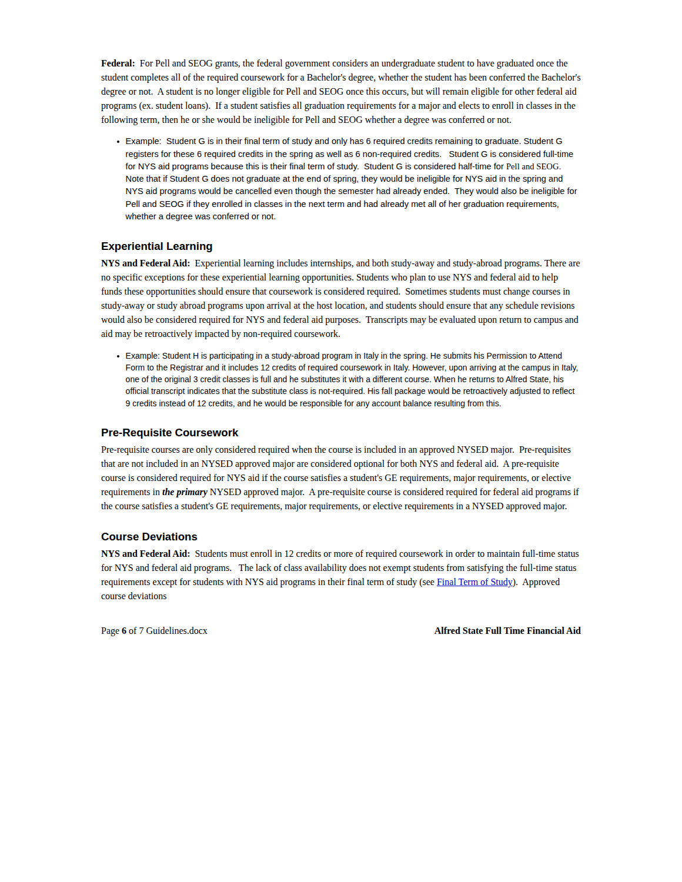Federal: For Pell and SEOG grants, the federal government considers an undergraduate student to have graduated once the student completes all of the required coursework for a Bachelor's degree, whether the student has been conferred the Bachelor's degree or not. A student is no longer eligible for Pell and SEOG once this occurs, but will remain eligible for other federal aid programs (ex. student loans). If a student satisfies all graduation requirements for a major and elects to enroll in classes in the following term, then he or she would be ineligible for Pell and SEOG whether a degree was conferred or not.
Example: Student G is in their final term of study and only has 6 required credits remaining to graduate. Student G registers for these 6 required credits in the spring as well as 6 non-required credits. Student G is considered full-time for NYS aid programs because this is their final term of study. Student G is considered half-time for Pell and SEOG. Note that if Student G does not graduate at the end of spring, they would be ineligible for NYS aid in the spring and NYS aid programs would be cancelled even though the semester had already ended. They would also be ineligible for Pell and SEOG if they enrolled in classes in the next term and had already met all of her graduation requirements, whether a degree was conferred or not.
Experiential Learning
NYS and Federal Aid: Experiential learning includes internships, and both study-away and study-abroad programs. There are no specific exceptions for these experiential learning opportunities. Students who plan to use NYS and federal aid to help funds these opportunities should ensure that coursework is considered required. Sometimes students must change courses in study-away or study abroad programs upon arrival at the host location, and students should ensure that any schedule revisions would also be considered required for NYS and federal aid purposes. Transcripts may be evaluated upon return to campus and aid may be retroactively impacted by non-required coursework.
Example: Student H is participating in a study-abroad program in Italy in the spring. He submits his Permission to Attend Form to the Registrar and it includes 12 credits of required coursework in Italy. However, upon arriving at the campus in Italy, one of the original 3 credit classes is full and he substitutes it with a different course. When he returns to Alfred State, his official transcript indicates that the substitute class is not-required. His fall package would be retroactively adjusted to reflect 9 credits instead of 12 credits, and he would be responsible for any account balance resulting from this.
Pre-Requisite Coursework
Pre-requisite courses are only considered required when the course is included in an approved NYSED major. Pre-requisites that are not included in an NYSED approved major are considered optional for both NYS and federal aid. A pre-requisite course is considered required for NYS aid if the course satisfies a student's GE requirements, major requirements, or elective requirements in the primary NYSED approved major. A pre-requisite course is considered required for federal aid programs if the course satisfies a student's GE requirements, major requirements, or elective requirements in a NYSED approved major.
Course Deviations
NYS and Federal Aid: Students must enroll in 12 credits or more of required coursework in order to maintain full-time status for NYS and federal aid programs. The lack of class availability does not exempt students from satisfying the full-time status requirements except for students with NYS aid programs in their final term of study (see Final Term of Study). Approved course deviations
Page 6 of 7 Guidelines.docx
Alfred State Full Time Financial Aid